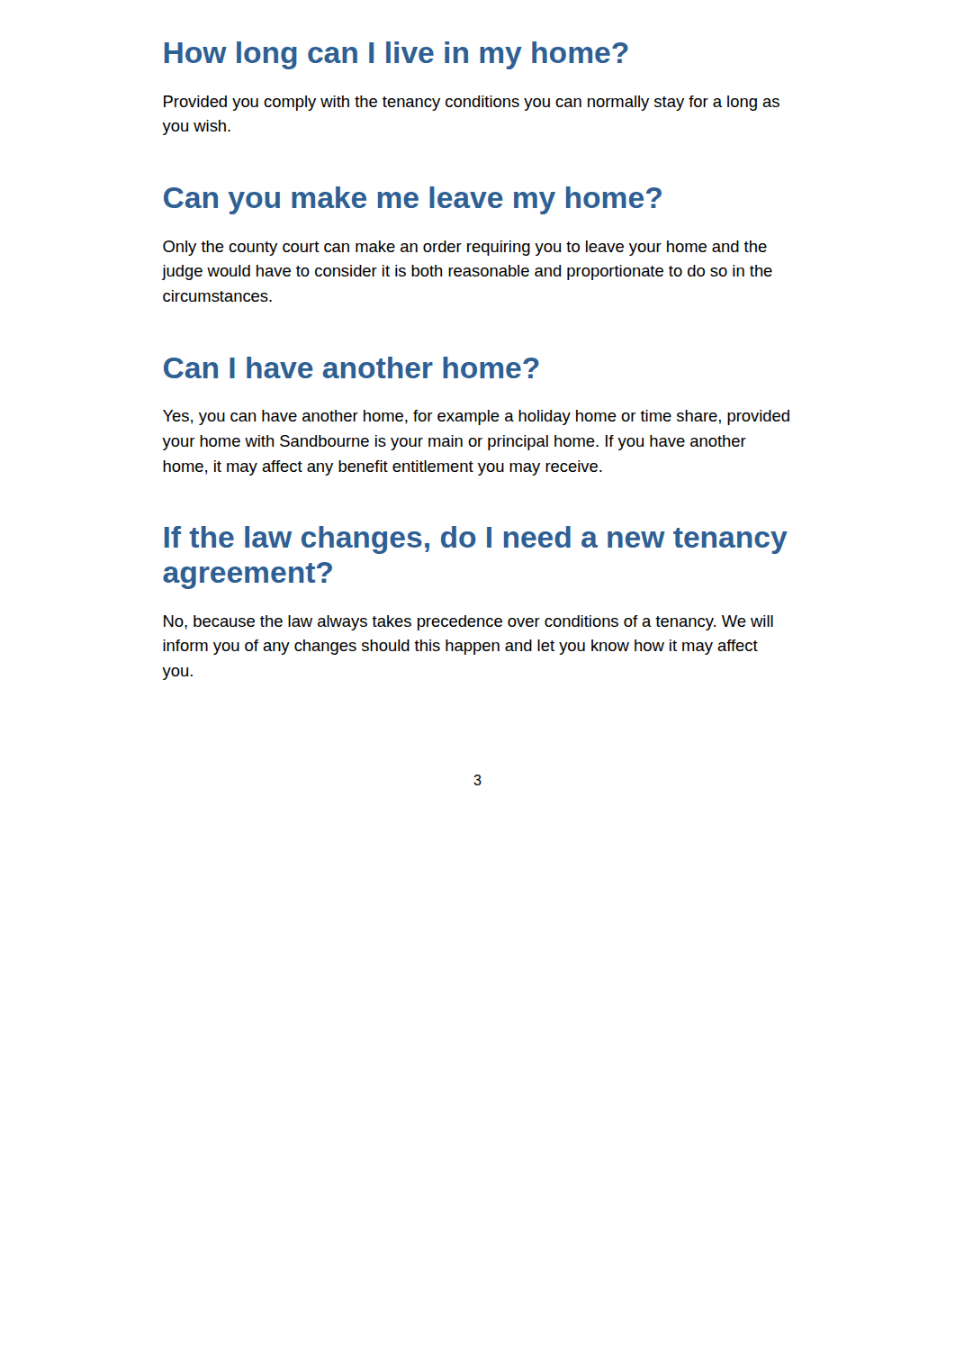How long can I live in my home?
Provided you comply with the tenancy conditions you can normally stay for a long as you wish.
Can you make me leave my home?
Only the county court can make an order requiring you to leave your home and the judge would have to consider it is both reasonable and proportionate to do so in the circumstances.
Can I have another home?
Yes, you can have another home, for example a holiday home or time share, provided your home with Sandbourne is your main or principal home. If you have another home, it may affect any benefit entitlement you may receive.
If the law changes, do I need a new tenancy agreement?
No, because the law always takes precedence over conditions of a tenancy. We will inform you of any changes should this happen and let you know how it may affect you.
3